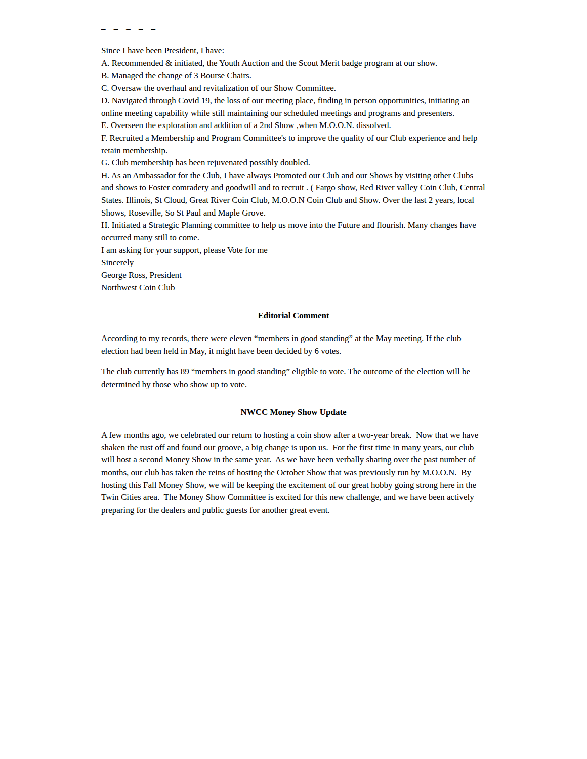_ _ _ _ _
Since I have been President, I have:
A. Recommended & initiated, the Youth Auction and the Scout Merit badge program at our show.
B. Managed the change of 3 Bourse Chairs.
C. Oversaw the overhaul and revitalization of our Show Committee.
D. Navigated through Covid 19, the loss of our meeting place, finding in person opportunities, initiating an online meeting capability while still maintaining our scheduled meetings and programs and presenters.
E. Overseen the exploration and addition of a 2nd Show ,when M.O.O.N. dissolved.
F. Recruited a Membership and Program Committee's to improve the quality of our Club experience and help retain membership.
G. Club membership has been rejuvenated possibly doubled.
H. As an Ambassador for the Club, I have always Promoted our Club and our Shows by visiting other Clubs and shows to Foster comradery and goodwill and to recruit . ( Fargo show, Red River valley Coin Club, Central States. Illinois, St Cloud, Great River Coin Club, M.O.O.N Coin Club and Show. Over the last 2 years, local Shows, Roseville, So St Paul and Maple Grove.
H. Initiated a Strategic Planning committee to help us move into the Future and flourish. Many changes have occurred many still to come.
I am asking for your support, please Vote for me
Sincerely
George Ross, President
Northwest Coin Club
Editorial Comment
According to my records, there were eleven “members in good standing” at the May meeting. If the club election had been held in May, it might have been decided by 6 votes.
The club currently has 89 “members in good standing” eligible to vote. The outcome of the election will be determined by those who show up to vote.
NWCC Money Show Update
A few months ago, we celebrated our return to hosting a coin show after a two-year break. Now that we have shaken the rust off and found our groove, a big change is upon us. For the first time in many years, our club will host a second Money Show in the same year. As we have been verbally sharing over the past number of months, our club has taken the reins of hosting the October Show that was previously run by M.O.O.N. By hosting this Fall Money Show, we will be keeping the excitement of our great hobby going strong here in the Twin Cities area. The Money Show Committee is excited for this new challenge, and we have been actively preparing for the dealers and public guests for another great event.